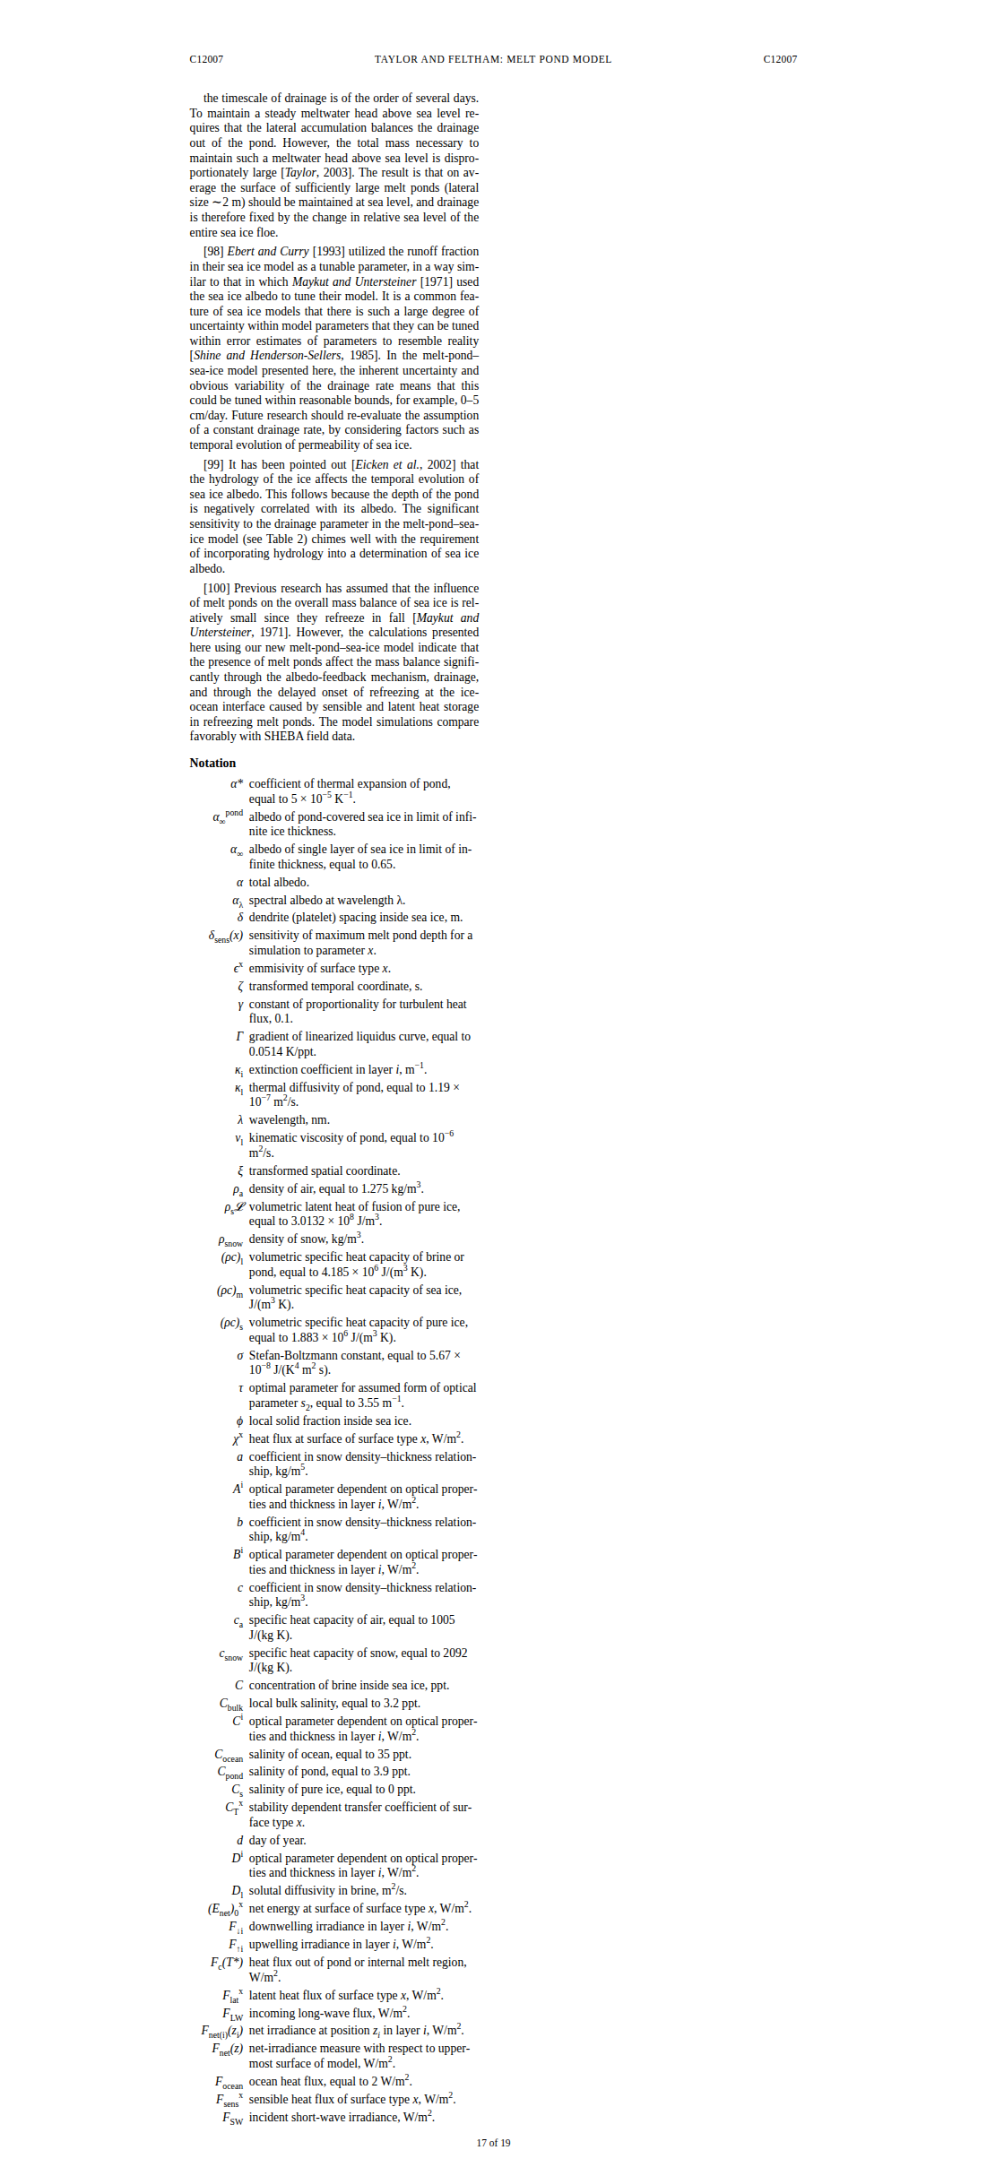C12007
TAYLOR AND FELTHAM: MELT POND MODEL
C12007
the timescale of drainage is of the order of several days. To maintain a steady meltwater head above sea level requires that the lateral accumulation balances the drainage out of the pond. However, the total mass necessary to maintain such a meltwater head above sea level is disproportionately large [Taylor, 2003]. The result is that on average the surface of sufficiently large melt ponds (lateral size ∼2 m) should be maintained at sea level, and drainage is therefore fixed by the change in relative sea level of the entire sea ice floe.
[98] Ebert and Curry [1993] utilized the runoff fraction in their sea ice model as a tunable parameter, in a way similar to that in which Maykut and Untersteiner [1971] used the sea ice albedo to tune their model. It is a common feature of sea ice models that there is such a large degree of uncertainty within model parameters that they can be tuned within error estimates of parameters to resemble reality [Shine and Henderson-Sellers, 1985]. In the melt-pond–sea-ice model presented here, the inherent uncertainty and obvious variability of the drainage rate means that this could be tuned within reasonable bounds, for example, 0–5 cm/day. Future research should re-evaluate the assumption of a constant drainage rate, by considering factors such as temporal evolution of permeability of sea ice.
[99] It has been pointed out [Eicken et al., 2002] that the hydrology of the ice affects the temporal evolution of sea ice albedo. This follows because the depth of the pond is negatively correlated with its albedo. The significant sensitivity to the drainage parameter in the melt-pond–sea-ice model (see Table 2) chimes well with the requirement of incorporating hydrology into a determination of sea ice albedo.
[100] Previous research has assumed that the influence of melt ponds on the overall mass balance of sea ice is relatively small since they refreeze in fall [Maykut and Untersteiner, 1971]. However, the calculations presented here using our new melt-pond–sea-ice model indicate that the presence of melt ponds affect the mass balance significantly through the albedo-feedback mechanism, drainage, and through the delayed onset of refreezing at the ice-ocean interface caused by sensible and latent heat storage in refreezing melt ponds. The model simulations compare favorably with SHEBA field data.
Notation
α*
coefficient of thermal expansion of pond, equal to 5 × 10−5 K−1.
α∞pond
albedo of pond-covered sea ice in limit of infinite ice thickness.
α∞
albedo of single layer of sea ice in limit of infinite thickness, equal to 0.65.
α
total albedo.
αλ
spectral albedo at wavelength λ.
δ
dendrite (platelet) spacing inside sea ice, m.
δsens(x)
sensitivity of maximum melt pond depth for a simulation to parameter x.
ϵx
emmisivity of surface type x.
ζ
transformed temporal coordinate, s.
γ
constant of proportionality for turbulent heat flux, 0.1.
Γ
gradient of linearized liquidus curve, equal to 0.0514 K/ppt.
κi
extinction coefficient in layer i, m−1.
κl
thermal diffusivity of pond, equal to 1.19 × 10−7 m2/s.
λ
wavelength, nm.
νl
kinematic viscosity of pond, equal to 10−6 m2/s.
ξ
transformed spatial coordinate.
ρa
density of air, equal to 1.275 kg/m3.
ρs𝓛
volumetric latent heat of fusion of pure ice, equal to 3.0132 × 108 J/m3.
ρsnow
density of snow, kg/m3.
(ρc)l
volumetric specific heat capacity of brine or pond, equal to 4.185 × 106 J/(m3 K).
(ρc)m
volumetric specific heat capacity of sea ice, J/(m3 K).
(ρc)s
volumetric specific heat capacity of pure ice, equal to 1.883 × 106 J/(m3 K).
σ
Stefan-Boltzmann constant, equal to 5.67 × 10−8 J/(K4 m2 s).
τ
optimal parameter for assumed form of optical parameter s2, equal to 3.55 m−1.
ϕ
local solid fraction inside sea ice.
χx
heat flux at surface of surface type x, W/m2.
a
coefficient in snow density–thickness relationship, kg/m5.
Ai
optical parameter dependent on optical properties and thickness in layer i, W/m2.
b
coefficient in snow density–thickness relationship, kg/m4.
Bi
optical parameter dependent on optical properties and thickness in layer i, W/m2.
c
coefficient in snow density–thickness relationship, kg/m3.
ca
specific heat capacity of air, equal to 1005 J/(kg K).
csnow
specific heat capacity of snow, equal to 2092 J/(kg K).
C
concentration of brine inside sea ice, ppt.
Cbulk
local bulk salinity, equal to 3.2 ppt.
Ci
optical parameter dependent on optical properties and thickness in layer i, W/m2.
Cocean
salinity of ocean, equal to 35 ppt.
Cpond
salinity of pond, equal to 3.9 ppt.
Cs
salinity of pure ice, equal to 0 ppt.
CTx
stability dependent transfer coefficient of surface type x.
d
day of year.
Di
optical parameter dependent on optical properties and thickness in layer i, W/m2.
Dl
solutal diffusivity in brine, m2/s.
(Enet)0x
net energy at surface of surface type x, W/m2.
F↓i
downwelling irradiance in layer i, W/m2.
F↑i
upwelling irradiance in layer i, W/m2.
Fc(T*)
heat flux out of pond or internal melt region, W/m2.
Flatx
latent heat flux of surface type x, W/m2.
FLW
incoming long-wave flux, W/m2.
Fnet(i)(zi)
net irradiance at position zi in layer i, W/m2.
Fnet(z)
net-irradiance measure with respect to uppermost surface of model, W/m2.
Focean
ocean heat flux, equal to 2 W/m2.
Fsensx
sensible heat flux of surface type x, W/m2.
FSW
incident short-wave irradiance, W/m2.
17 of 19